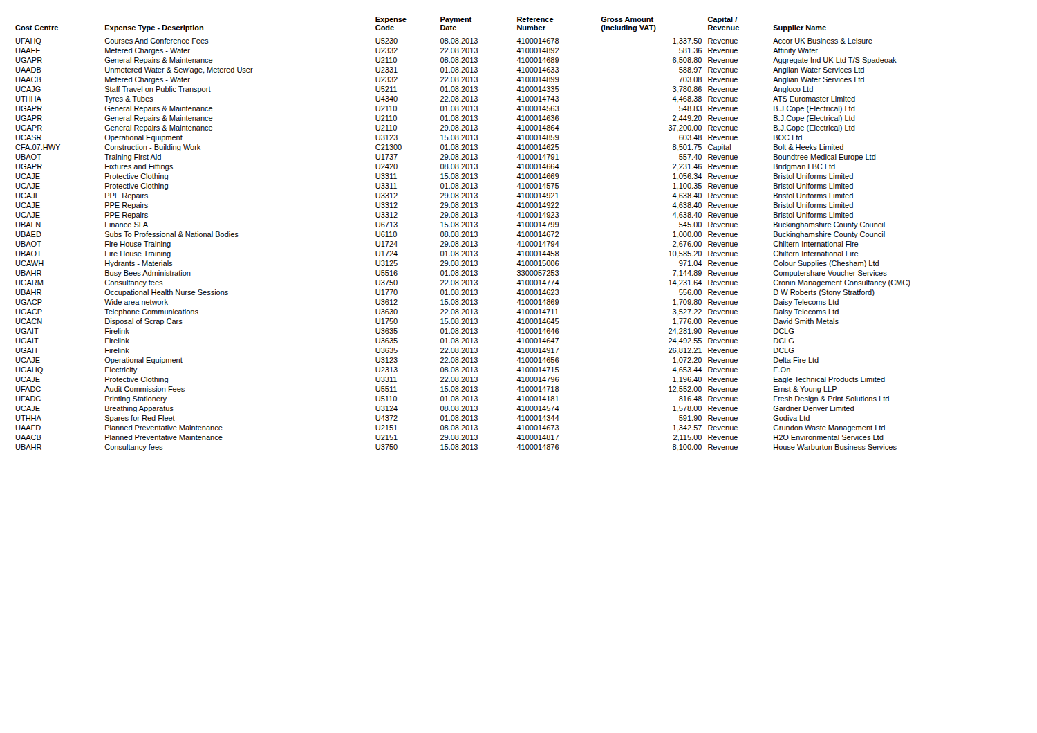| Cost Centre | Expense Type - Description | Expense Code | Payment Date | Reference Number | Gross Amount (including VAT) | Capital / Revenue | Supplier Name |
| --- | --- | --- | --- | --- | --- | --- | --- |
| UFAHQ | Courses And Conference Fees | U5230 | 08.08.2013 | 4100014678 | 1,337.50 | Revenue | Accor UK Business & Leisure |
| UAAFE | Metered Charges - Water | U2332 | 22.08.2013 | 4100014892 | 581.36 | Revenue | Affinity Water |
| UGAPR | General Repairs & Maintenance | U2110 | 08.08.2013 | 4100014689 | 6,508.80 | Revenue | Aggregate Ind UK Ltd T/S Spadeoak |
| UAADB | Unmetered Water & Sew'age, Metered User | U2331 | 01.08.2013 | 4100014633 | 588.97 | Revenue | Anglian Water Services Ltd |
| UAACB | Metered Charges - Water | U2332 | 22.08.2013 | 4100014899 | 703.08 | Revenue | Anglian Water Services Ltd |
| UCAJG | Staff Travel on Public Transport | U5211 | 01.08.2013 | 4100014335 | 3,780.86 | Revenue | Angloco Ltd |
| UTHHA | Tyres & Tubes | U4340 | 22.08.2013 | 4100014743 | 4,468.38 | Revenue | ATS Euromaster Limited |
| UGAPR | General Repairs & Maintenance | U2110 | 01.08.2013 | 4100014563 | 548.83 | Revenue | B.J.Cope (Electrical) Ltd |
| UGAPR | General Repairs & Maintenance | U2110 | 01.08.2013 | 4100014636 | 2,449.20 | Revenue | B.J.Cope (Electrical) Ltd |
| UGAPR | General Repairs & Maintenance | U2110 | 29.08.2013 | 4100014864 | 37,200.00 | Revenue | B.J.Cope (Electrical) Ltd |
| UCASR | Operational Equipment | U3123 | 15.08.2013 | 4100014859 | 603.48 | Revenue | BOC Ltd |
| CFA.07.HWY | Construction - Building Work | C21300 | 01.08.2013 | 4100014625 | 8,501.75 | Capital | Bolt & Heeks Limited |
| UBAOT | Training First Aid | U1737 | 29.08.2013 | 4100014791 | 557.40 | Revenue | Boundtree Medical Europe Ltd |
| UGAPR | Fixtures and Fittings | U2420 | 08.08.2013 | 4100014664 | 2,231.46 | Revenue | Bridgman LBC Ltd |
| UCAJE | Protective Clothing | U3311 | 15.08.2013 | 4100014669 | 1,056.34 | Revenue | Bristol Uniforms Limited |
| UCAJE | Protective Clothing | U3311 | 01.08.2013 | 4100014575 | 1,100.35 | Revenue | Bristol Uniforms Limited |
| UCAJE | PPE Repairs | U3312 | 29.08.2013 | 4100014921 | 4,638.40 | Revenue | Bristol Uniforms Limited |
| UCAJE | PPE Repairs | U3312 | 29.08.2013 | 4100014922 | 4,638.40 | Revenue | Bristol Uniforms Limited |
| UCAJE | PPE Repairs | U3312 | 29.08.2013 | 4100014923 | 4,638.40 | Revenue | Bristol Uniforms Limited |
| UBAFN | Finance SLA | U6713 | 15.08.2013 | 4100014799 | 545.00 | Revenue | Buckinghamshire County Council |
| UBAED | Subs To Professional & National Bodies | U6110 | 08.08.2013 | 4100014672 | 1,000.00 | Revenue | Buckinghamshire County Council |
| UBAOT | Fire House Training | U1724 | 29.08.2013 | 4100014794 | 2,676.00 | Revenue | Chiltern International Fire |
| UBAOT | Fire House Training | U1724 | 01.08.2013 | 4100014458 | 10,585.20 | Revenue | Chiltern International Fire |
| UCAWH | Hydrants - Materials | U3125 | 29.08.2013 | 4100015006 | 971.04 | Revenue | Colour Supplies (Chesham) Ltd |
| UBAHR | Busy Bees Administration | U5516 | 01.08.2013 | 3300057253 | 7,144.89 | Revenue | Computershare Voucher Services |
| UGARM | Consultancy fees | U3750 | 22.08.2013 | 4100014774 | 14,231.64 | Revenue | Cronin Management Consultancy (CMC) |
| UBAHR | Occupational Health Nurse Sessions | U1770 | 01.08.2013 | 4100014623 | 556.00 | Revenue | D W Roberts (Stony Stratford) |
| UGACP | Wide area network | U3612 | 15.08.2013 | 4100014869 | 1,709.80 | Revenue | Daisy Telecoms Ltd |
| UGACP | Telephone Communications | U3630 | 22.08.2013 | 4100014711 | 3,527.22 | Revenue | Daisy Telecoms Ltd |
| UCACN | Disposal of Scrap Cars | U1750 | 15.08.2013 | 4100014645 | 1,776.00 | Revenue | David Smith Metals |
| UGAIT | Firelink | U3635 | 01.08.2013 | 4100014646 | 24,281.90 | Revenue | DCLG |
| UGAIT | Firelink | U3635 | 01.08.2013 | 4100014647 | 24,492.55 | Revenue | DCLG |
| UGAIT | Firelink | U3635 | 22.08.2013 | 4100014917 | 26,812.21 | Revenue | DCLG |
| UCAJE | Operational Equipment | U3123 | 22.08.2013 | 4100014656 | 1,072.20 | Revenue | Delta Fire Ltd |
| UGAHQ | Electricity | U2313 | 08.08.2013 | 4100014715 | 4,653.44 | Revenue | E.On |
| UCAJE | Protective Clothing | U3311 | 22.08.2013 | 4100014796 | 1,196.40 | Revenue | Eagle Technical Products Limited |
| UFADC | Audit Commission Fees | U5511 | 15.08.2013 | 4100014718 | 12,552.00 | Revenue | Ernst & Young LLP |
| UFADC | Printing Stationery | U5110 | 01.08.2013 | 4100014181 | 816.48 | Revenue | Fresh Design & Print Solutions Ltd |
| UCAJE | Breathing Apparatus | U3124 | 08.08.2013 | 4100014574 | 1,578.00 | Revenue | Gardner Denver Limited |
| UTHHA | Spares for Red Fleet | U4372 | 01.08.2013 | 4100014344 | 591.90 | Revenue | Godiva Ltd |
| UAAFD | Planned Preventative Maintenance | U2151 | 08.08.2013 | 4100014673 | 1,342.57 | Revenue | Grundon Waste Management Ltd |
| UAACB | Planned Preventative Maintenance | U2151 | 29.08.2013 | 4100014817 | 2,115.00 | Revenue | H2O Environmental Services Ltd |
| UBAHR | Consultancy fees | U3750 | 15.08.2013 | 4100014876 | 8,100.00 | Revenue | House Warburton Business Services |